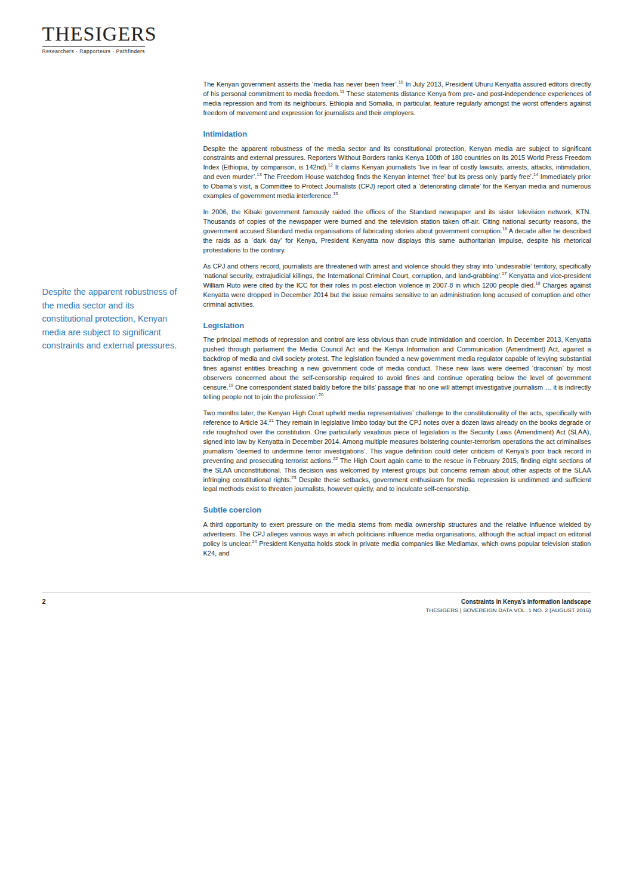THESIGERS
Researchers · Rapporteurs · Pathfinders
Despite the apparent robustness of the media sector and its constitutional protection, Kenyan media are subject to significant constraints and external pressures.
The Kenyan government asserts the ‘media has never been freer’.10 In July 2013, President Uhuru Kenyatta assured editors directly of his personal commitment to media freedom.11 These statements distance Kenya from pre- and post-independence experiences of media repression and from its neighbours. Ethiopia and Somalia, in particular, feature regularly amongst the worst offenders against freedom of movement and expression for journalists and their employers.
Intimidation
Despite the apparent robustness of the media sector and its constitutional protection, Kenyan media are subject to significant constraints and external pressures. Reporters Without Borders ranks Kenya 100th of 180 countries on its 2015 World Press Freedom Index (Ethiopia, by comparison, is 142nd).12 It claims Kenyan journalists ‘live in fear of costly lawsuits, arrests, attacks, intimidation, and even murder’.13 The Freedom House watchdog finds the Kenyan internet ‘free’ but its press only ‘partly free’.14 Immediately prior to Obama’s visit, a Committee to Protect Journalists (CPJ) report cited a ‘deteriorating climate’ for the Kenyan media and numerous examples of government media interference.15
In 2006, the Kibaki government famously raided the offices of the Standard newspaper and its sister television network, KTN. Thousands of copies of the newspaper were burned and the television station taken off-air. Citing national security reasons, the government accused Standard media organisations of fabricating stories about government corruption.16 A decade after he described the raids as a ‘dark day’ for Kenya, President Kenyatta now displays this same authoritarian impulse, despite his rhetorical protestations to the contrary.
As CPJ and others record, journalists are threatened with arrest and violence should they stray into ‘undesirable’ territory, specifically ‘national security, extrajudicial killings, the International Criminal Court, corruption, and land-grabbing’.17 Kenyatta and vice-president William Ruto were cited by the ICC for their roles in post-election violence in 2007-8 in which 1200 people died.18 Charges against Kenyatta were dropped in December 2014 but the issue remains sensitive to an administration long accused of corruption and other criminal activities.
Legislation
The principal methods of repression and control are less obvious than crude intimidation and coercion. In December 2013, Kenyatta pushed through parliament the Media Council Act and the Kenya Information and Communication (Amendment) Act, against a backdrop of media and civil society protest. The legislation founded a new government media regulator capable of levying substantial fines against entities breaching a new government code of media conduct. These new laws were deemed ‘draconian’ by most observers concerned about the self-censorship required to avoid fines and continue operating below the level of government censure.19 One correspondent stated baldly before the bills’ passage that ‘no one will attempt investigative journalism … it is indirectly telling people not to join the profession’.20
Two months later, the Kenyan High Court upheld media representatives’ challenge to the constitutionality of the acts, specifically with reference to Article 34.21 They remain in legislative limbo today but the CPJ notes over a dozen laws already on the books degrade or ride roughshod over the constitution. One particularly vexatious piece of legislation is the Security Laws (Amendment) Act (SLAA), signed into law by Kenyatta in December 2014. Among multiple measures bolstering counter-terrorism operations the act criminalises journalism ‘deemed to undermine terror investigations’. This vague definition could deter criticism of Kenya’s poor track record in preventing and prosecuting terrorist actions.22 The High Court again came to the rescue in February 2015, finding eight sections of the SLAA unconstitutional. This decision was welcomed by interest groups but concerns remain about other aspects of the SLAA infringing constitutional rights.23 Despite these setbacks, government enthusiasm for media repression is undimmed and sufficient legal methods exist to threaten journalists, however quietly, and to inculcate self-censorship.
Subtle coercion
A third opportunity to exert pressure on the media stems from media ownership structures and the relative influence wielded by advertisers. The CPJ alleges various ways in which politicians influence media organisations, although the actual impact on editorial policy is unclear.24 President Kenyatta holds stock in private media companies like Mediamax, which owns popular television station K24, and
2
Constraints in Kenya’s information landscape
THESIGERS | SOVEREIGN DATA VOL. 1 NO. 2 (AUGUST 2015)